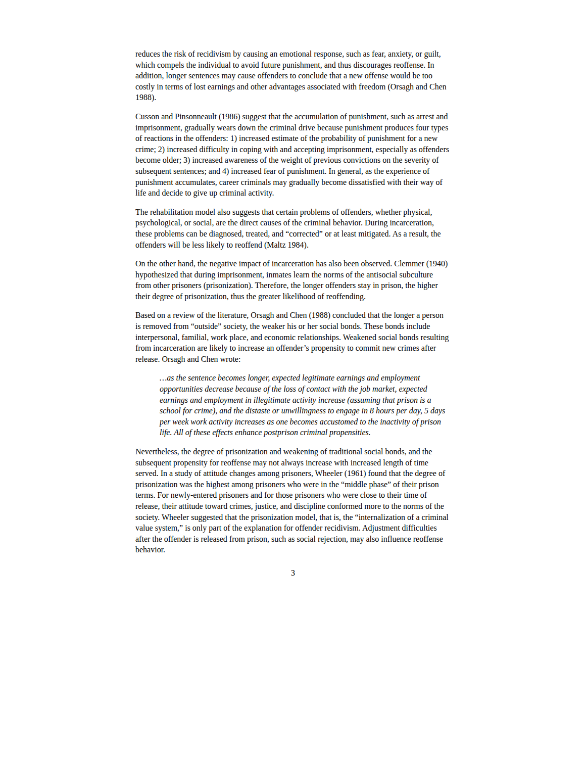reduces the risk of recidivism by causing an emotional response, such as fear, anxiety, or guilt, which compels the individual to avoid future punishment, and thus discourages reoffense. In addition, longer sentences may cause offenders to conclude that a new offense would be too costly in terms of lost earnings and other advantages associated with freedom (Orsagh and Chen 1988).
Cusson and Pinsonneault (1986) suggest that the accumulation of punishment, such as arrest and imprisonment, gradually wears down the criminal drive because punishment produces four types of reactions in the offenders: 1) increased estimate of the probability of punishment for a new crime; 2) increased difficulty in coping with and accepting imprisonment, especially as offenders become older; 3) increased awareness of the weight of previous convictions on the severity of subsequent sentences; and 4) increased fear of punishment. In general, as the experience of punishment accumulates, career criminals may gradually become dissatisfied with their way of life and decide to give up criminal activity.
The rehabilitation model also suggests that certain problems of offenders, whether physical, psychological, or social, are the direct causes of the criminal behavior. During incarceration, these problems can be diagnosed, treated, and “corrected” or at least mitigated. As a result, the offenders will be less likely to reoffend (Maltz 1984).
On the other hand, the negative impact of incarceration has also been observed. Clemmer (1940) hypothesized that during imprisonment, inmates learn the norms of the antisocial subculture from other prisoners (prisonization). Therefore, the longer offenders stay in prison, the higher their degree of prisonization, thus the greater likelihood of reoffending.
Based on a review of the literature, Orsagh and Chen (1988) concluded that the longer a person is removed from “outside” society, the weaker his or her social bonds. These bonds include interpersonal, familial, work place, and economic relationships. Weakened social bonds resulting from incarceration are likely to increase an offender’s propensity to commit new crimes after release. Orsagh and Chen wrote:
…as the sentence becomes longer, expected legitimate earnings and employment opportunities decrease because of the loss of contact with the job market, expected earnings and employment in illegitimate activity increase (assuming that prison is a school for crime), and the distaste or unwillingness to engage in 8 hours per day, 5 days per week work activity increases as one becomes accustomed to the inactivity of prison life. All of these effects enhance postprison criminal propensities.
Nevertheless, the degree of prisonization and weakening of traditional social bonds, and the subsequent propensity for reoffense may not always increase with increased length of time served. In a study of attitude changes among prisoners, Wheeler (1961) found that the degree of prisonization was the highest among prisoners who were in the “middle phase” of their prison terms. For newly-entered prisoners and for those prisoners who were close to their time of release, their attitude toward crimes, justice, and discipline conformed more to the norms of the society. Wheeler suggested that the prisonization model, that is, the “internalization of a criminal value system,” is only part of the explanation for offender recidivism. Adjustment difficulties after the offender is released from prison, such as social rejection, may also influence reoffense behavior.
3